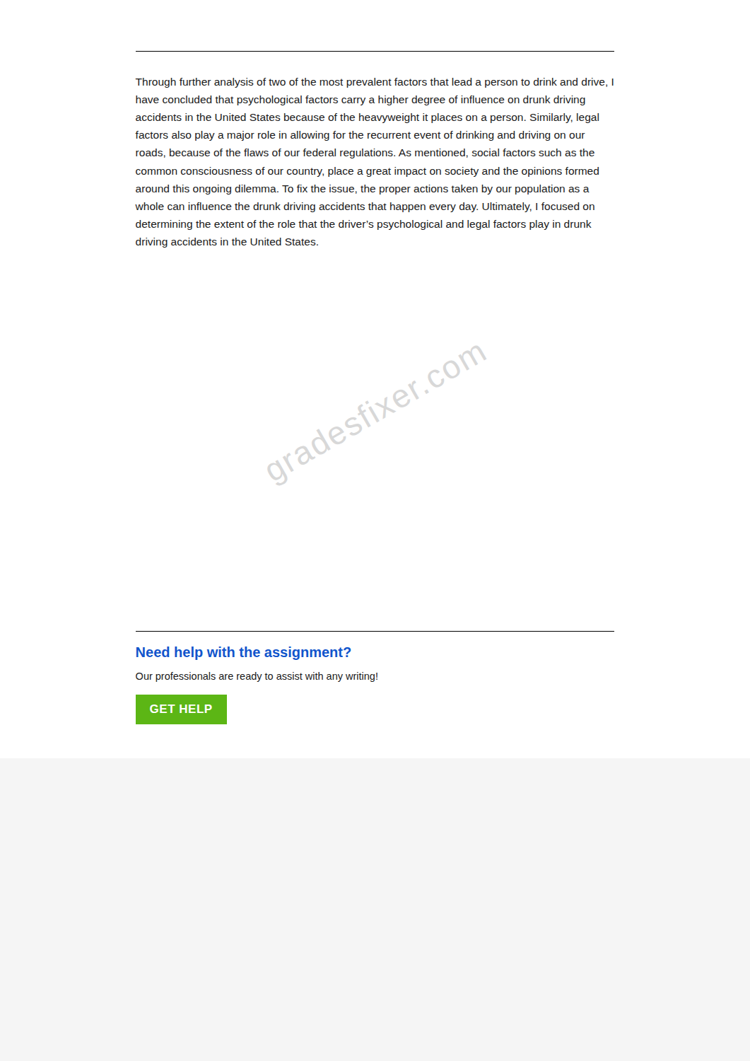Through further analysis of two of the most prevalent factors that lead a person to drink and drive, I have concluded that psychological factors carry a higher degree of influence on drunk driving accidents in the United States because of the heavyweight it places on a person. Similarly, legal factors also play a major role in allowing for the recurrent event of drinking and driving on our roads, because of the flaws of our federal regulations. As mentioned, social factors such as the common consciousness of our country, place a great impact on society and the opinions formed around this ongoing dilemma. To fix the issue, the proper actions taken by our population as a whole can influence the drunk driving accidents that happen every day. Ultimately, I focused on determining the extent of the role that the driver’s psychological and legal factors play in drunk driving accidents in the United States.
gradesfixer.com
Need help with the assignment?
Our professionals are ready to assist with any writing!
GET HELP